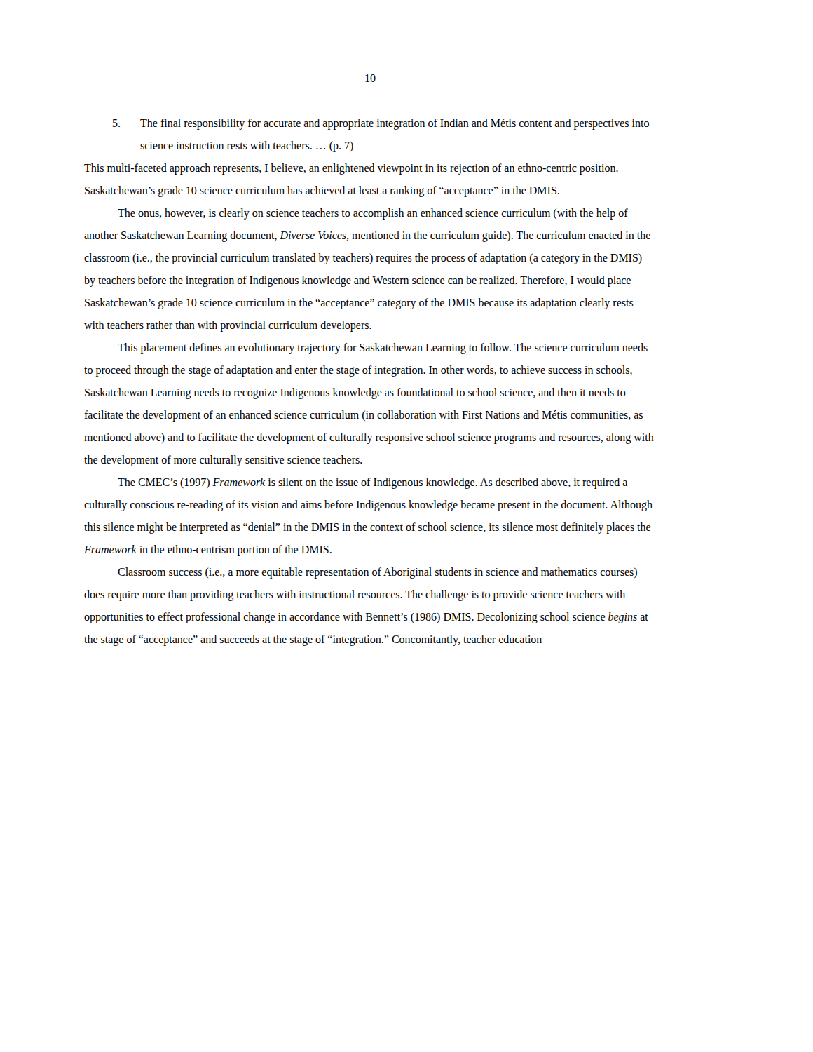10
5. The final responsibility for accurate and appropriate integration of Indian and Métis content and perspectives into science instruction rests with teachers. … (p. 7)
This multi-faceted approach represents, I believe, an enlightened viewpoint in its rejection of an ethno-centric position. Saskatchewan’s grade 10 science curriculum has achieved at least a ranking of “acceptance” in the DMIS.
The onus, however, is clearly on science teachers to accomplish an enhanced science curriculum (with the help of another Saskatchewan Learning document, Diverse Voices, mentioned in the curriculum guide). The curriculum enacted in the classroom (i.e., the provincial curriculum translated by teachers) requires the process of adaptation (a category in the DMIS) by teachers before the integration of Indigenous knowledge and Western science can be realized. Therefore, I would place Saskatchewan’s grade 10 science curriculum in the “acceptance” category of the DMIS because its adaptation clearly rests with teachers rather than with provincial curriculum developers.
This placement defines an evolutionary trajectory for Saskatchewan Learning to follow. The science curriculum needs to proceed through the stage of adaptation and enter the stage of integration. In other words, to achieve success in schools, Saskatchewan Learning needs to recognize Indigenous knowledge as foundational to school science, and then it needs to facilitate the development of an enhanced science curriculum (in collaboration with First Nations and Métis communities, as mentioned above) and to facilitate the development of culturally responsive school science programs and resources, along with the development of more culturally sensitive science teachers.
The CMEC’s (1997) Framework is silent on the issue of Indigenous knowledge. As described above, it required a culturally conscious re-reading of its vision and aims before Indigenous knowledge became present in the document. Although this silence might be interpreted as “denial” in the DMIS in the context of school science, its silence most definitely places the Framework in the ethno-centrism portion of the DMIS.
Classroom success (i.e., a more equitable representation of Aboriginal students in science and mathematics courses) does require more than providing teachers with instructional resources. The challenge is to provide science teachers with opportunities to effect professional change in accordance with Bennett’s (1986) DMIS. Decolonizing school science begins at the stage of “acceptance” and succeeds at the stage of “integration.” Concomitantly, teacher education